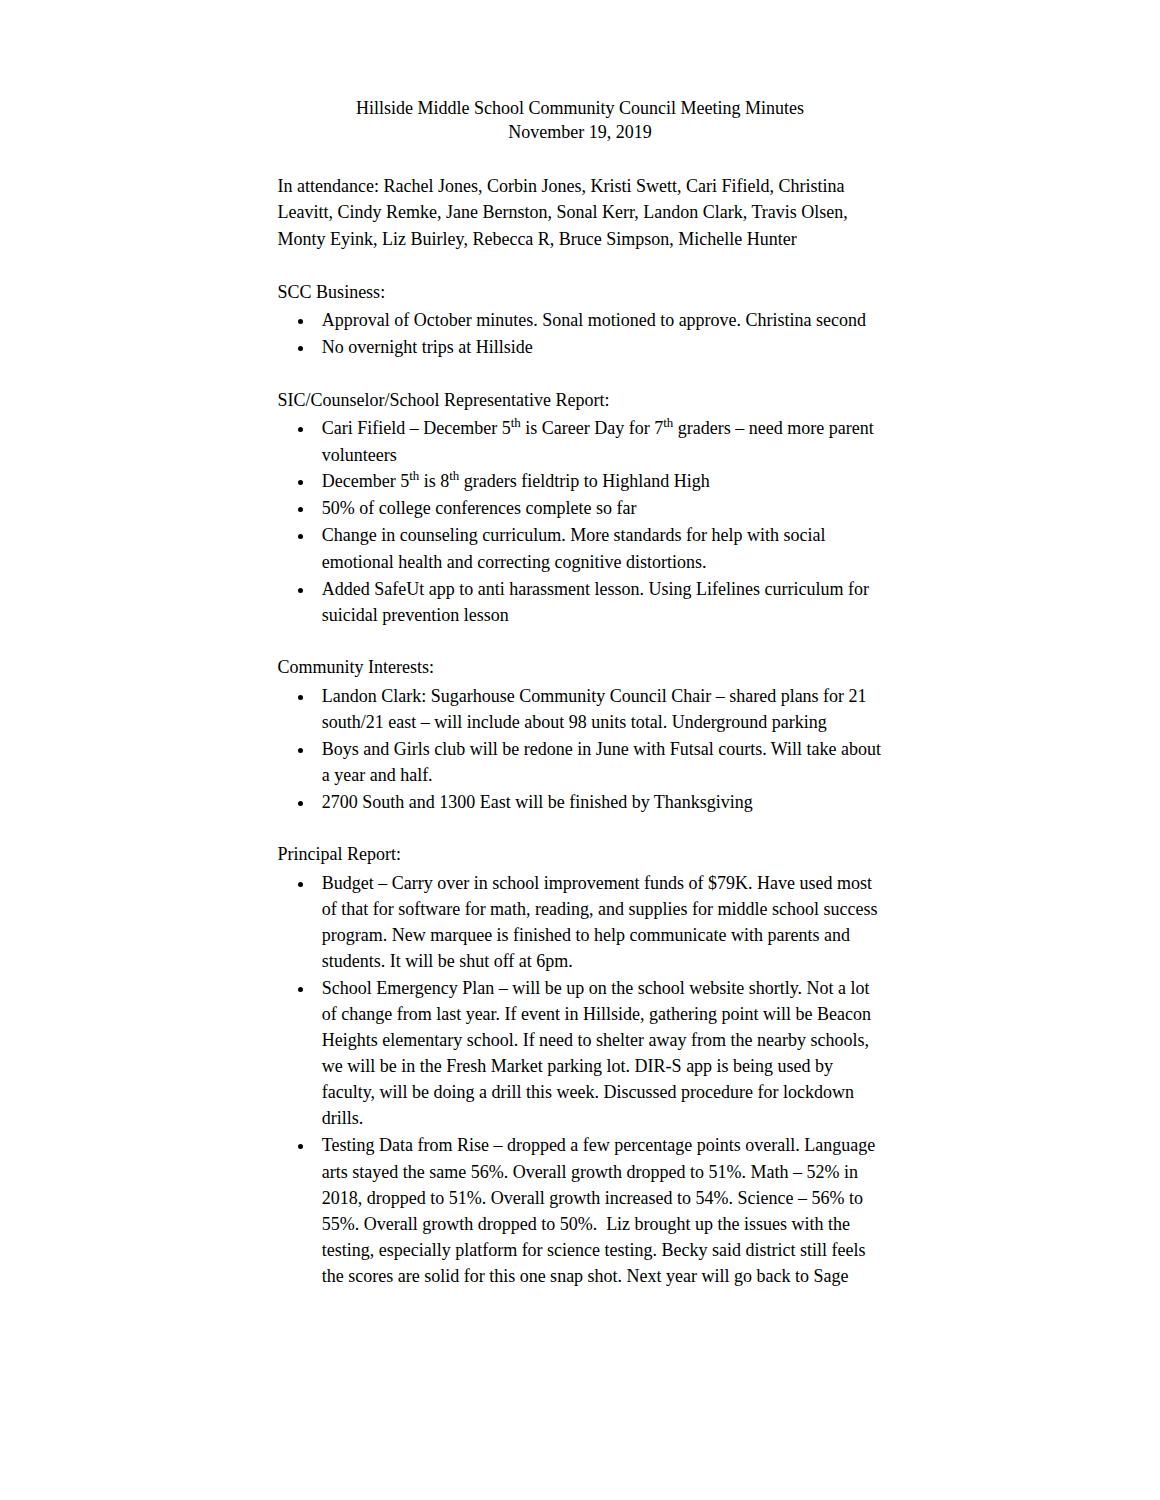Hillside Middle School Community Council Meeting Minutes November 19, 2019
In attendance: Rachel Jones, Corbin Jones, Kristi Swett, Cari Fifield, Christina Leavitt, Cindy Remke, Jane Bernston, Sonal Kerr, Landon Clark, Travis Olsen, Monty Eyink, Liz Buirley, Rebecca R, Bruce Simpson, Michelle Hunter
SCC Business:
Approval of October minutes. Sonal motioned to approve. Christina second
No overnight trips at Hillside
SIC/Counselor/School Representative Report:
Cari Fifield – December 5th is Career Day for 7th graders – need more parent volunteers
December 5th is 8th graders fieldtrip to Highland High
50% of college conferences complete so far
Change in counseling curriculum. More standards for help with social emotional health and correcting cognitive distortions.
Added SafeUt app to anti harassment lesson. Using Lifelines curriculum for suicidal prevention lesson
Community Interests:
Landon Clark: Sugarhouse Community Council Chair – shared plans for 21 south/21 east – will include about 98 units total. Underground parking
Boys and Girls club will be redone in June with Futsal courts. Will take about a year and half.
2700 South and 1300 East will be finished by Thanksgiving
Principal Report:
Budget – Carry over in school improvement funds of $79K. Have used most of that for software for math, reading, and supplies for middle school success program. New marquee is finished to help communicate with parents and students. It will be shut off at 6pm.
School Emergency Plan – will be up on the school website shortly. Not a lot of change from last year. If event in Hillside, gathering point will be Beacon Heights elementary school. If need to shelter away from the nearby schools, we will be in the Fresh Market parking lot. DIR-S app is being used by faculty, will be doing a drill this week. Discussed procedure for lockdown drills.
Testing Data from Rise – dropped a few percentage points overall. Language arts stayed the same 56%. Overall growth dropped to 51%. Math – 52% in 2018, dropped to 51%. Overall growth increased to 54%. Science – 56% to 55%. Overall growth dropped to 50%. Liz brought up the issues with the testing, especially platform for science testing. Becky said district still feels the scores are solid for this one snap shot. Next year will go back to Sage